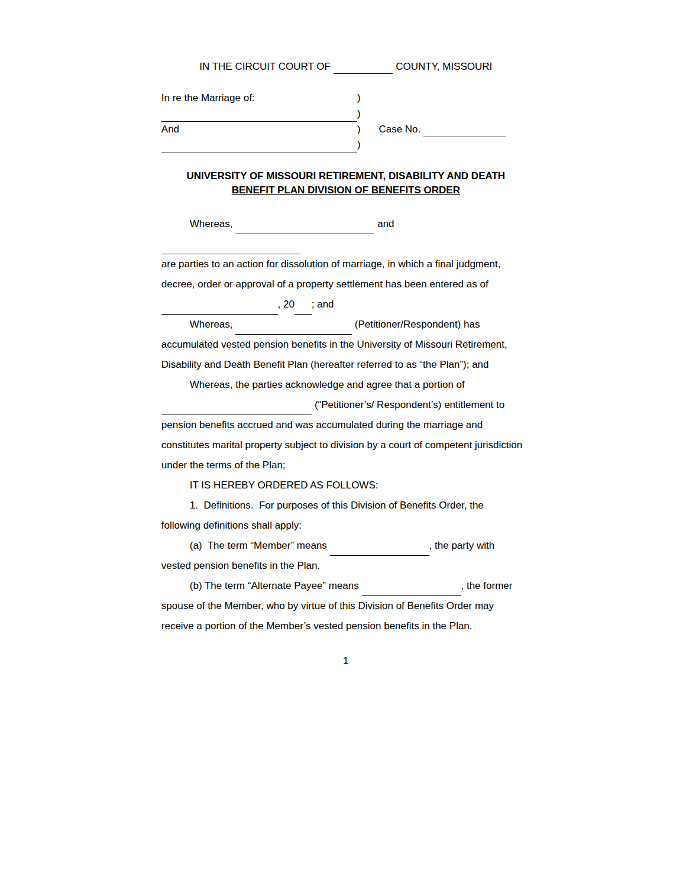IN THE CIRCUIT COURT OF COUNTY, MISSOURI
| In re the Marriage of: | ) | |
| | ) | |
| And | ) | Case No. |
| | ) | |
UNIVERSITY OF MISSOURI RETIREMENT, DISABILITY AND DEATH
BENEFIT PLAN DIVISION OF BENEFITS ORDER
Whereas, and
are parties to an action for dissolution of marriage, in which a final judgment,
decree, order or approval of a property settlement has been entered as of
, 20 ; and
Whereas, (Petitioner/Respondent) has
accumulated vested pension benefits in the University of Missouri Retirement,
Disability and Death Benefit Plan (hereafter referred to as “the Plan”); and
Whereas, the parties acknowledge and agree that a portion of
(“Petitioner’s/ Respondent’s) entitlement to
pension benefits accrued and was accumulated during the marriage and
constitutes marital property subject to division by a court of competent jurisdiction
under the terms of the Plan;
IT IS HEREBY ORDERED AS FOLLOWS:
1. Definitions. For purposes of this Division of Benefits Order, the
following definitions shall apply:
(a) The term “Member” means , the party with
vested pension benefits in the Plan.
(b) The term “Alternate Payee” means , the former
spouse of the Member, who by virtue of this Division of Benefits Order may
receive a portion of the Member’s vested pension benefits in the Plan.
1